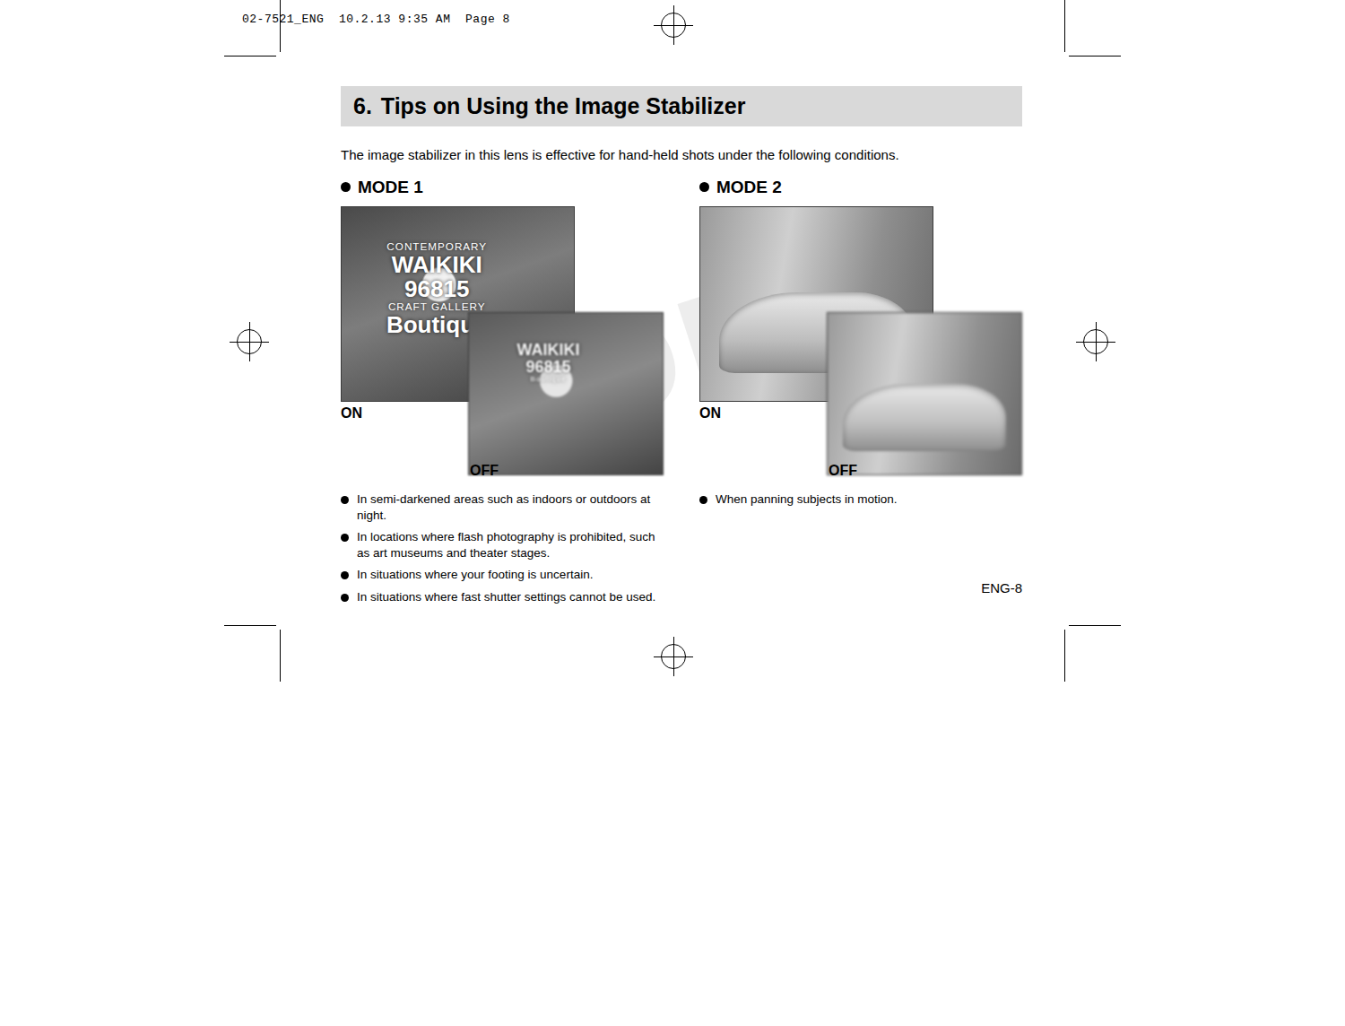02-7521_ENG 10.2.13 9:35 AM Page 8
COPY
6. Tips on Using the Image Stabilizer
The image stabilizer in this lens is effective for hand-held shots under the following conditions.
MODE 1
CONTEMPORARY WAIKIKI
96815 CRAFT GALLERY Boutique
WAIKIKI
96815 Boutique
ON OFF
In semi-darkened areas such as indoors or outdoors at night.
In locations where flash photography is prohibited, such as art museums and theater stages.
In situations where your footing is uncertain.
In situations where fast shutter settings cannot be used.
MODE 2
ON OFF
When panning subjects in motion.
ENG-8